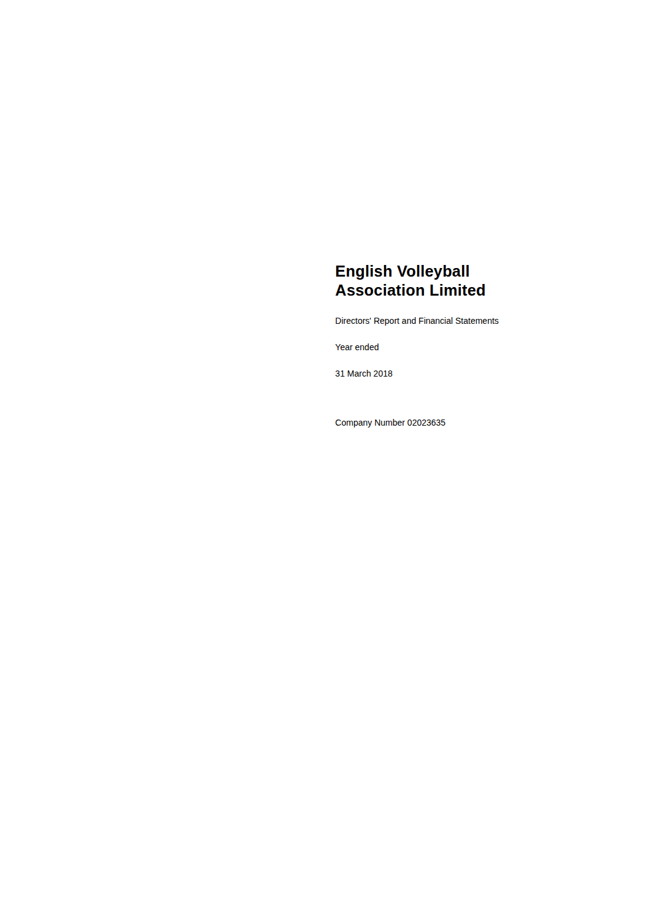English Volleyball Association Limited
Directors' Report and Financial Statements
Year ended
31 March 2018
Company Number 02023635